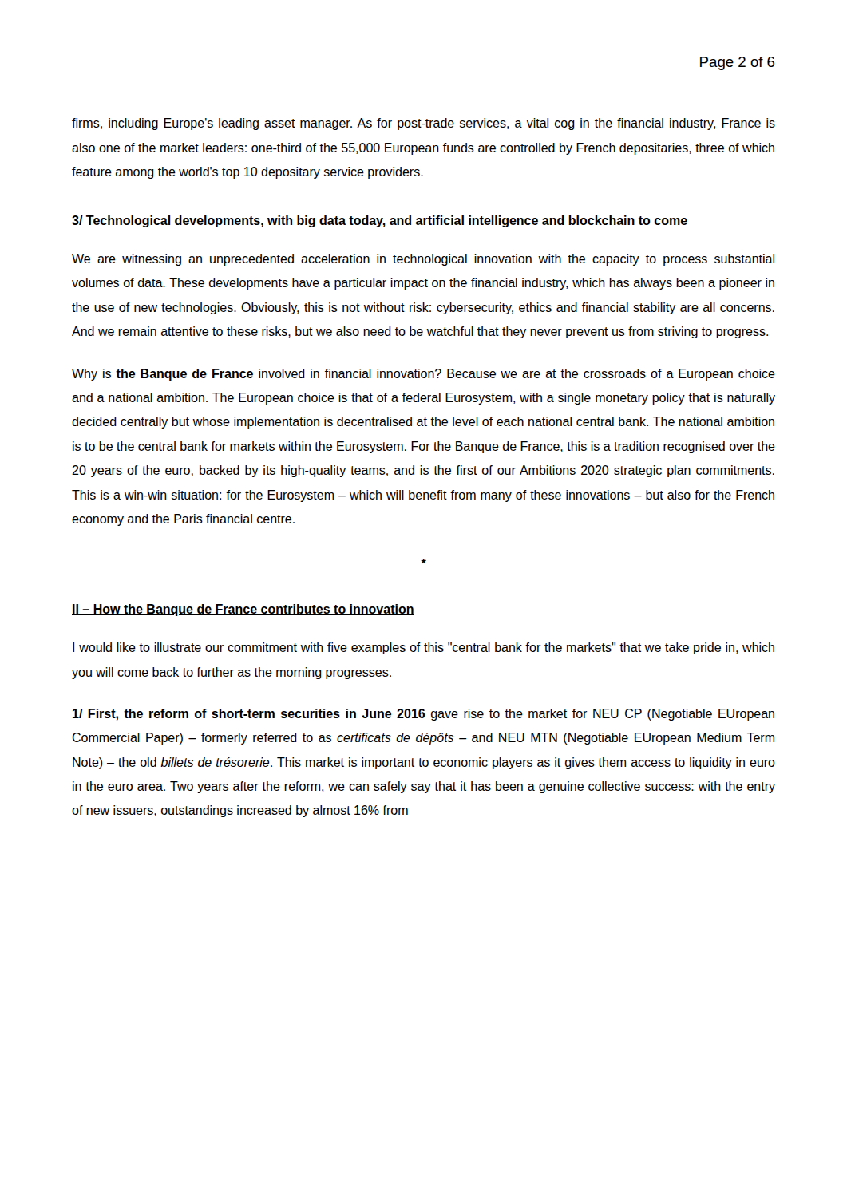Page 2 of 6
firms, including Europe's leading asset manager. As for post-trade services, a vital cog in the financial industry, France is also one of the market leaders: one-third of the 55,000 European funds are controlled by French depositaries, three of which feature among the world's top 10 depositary service providers.
3/ Technological developments, with big data today, and artificial intelligence and blockchain to come
We are witnessing an unprecedented acceleration in technological innovation with the capacity to process substantial volumes of data. These developments have a particular impact on the financial industry, which has always been a pioneer in the use of new technologies. Obviously, this is not without risk: cybersecurity, ethics and financial stability are all concerns. And we remain attentive to these risks, but we also need to be watchful that they never prevent us from striving to progress.
Why is the Banque de France involved in financial innovation? Because we are at the crossroads of a European choice and a national ambition. The European choice is that of a federal Eurosystem, with a single monetary policy that is naturally decided centrally but whose implementation is decentralised at the level of each national central bank. The national ambition is to be the central bank for markets within the Eurosystem. For the Banque de France, this is a tradition recognised over the 20 years of the euro, backed by its high-quality teams, and is the first of our Ambitions 2020 strategic plan commitments. This is a win-win situation: for the Eurosystem – which will benefit from many of these innovations – but also for the French economy and the Paris financial centre.
*
II – How the Banque de France contributes to innovation
I would like to illustrate our commitment with five examples of this "central bank for the markets" that we take pride in, which you will come back to further as the morning progresses.
1/ First, the reform of short-term securities in June 2016 gave rise to the market for NEU CP (Negotiable EUropean Commercial Paper) – formerly referred to as certificats de dépôts – and NEU MTN (Negotiable EUropean Medium Term Note) – the old billets de trésorerie. This market is important to economic players as it gives them access to liquidity in euro in the euro area. Two years after the reform, we can safely say that it has been a genuine collective success: with the entry of new issuers, outstandings increased by almost 16% from